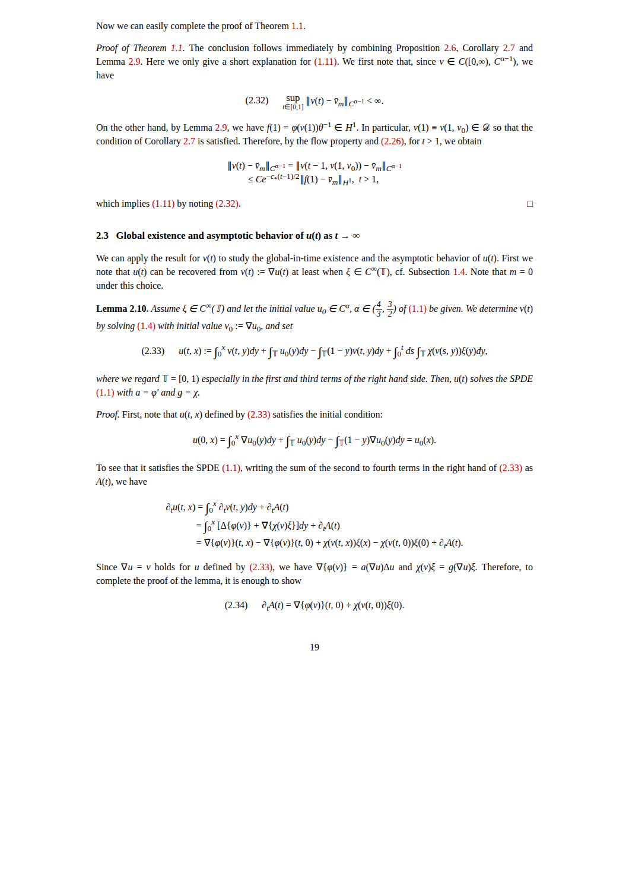Now we can easily complete the proof of Theorem 1.1.
Proof of Theorem 1.1. The conclusion follows immediately by combining Proposition 2.6, Corollary 2.7 and Lemma 2.9. Here we only give a short explanation for (1.11). We first note that, since v ∈ C([0,∞), Cα−1), we have
(2.32) sup t∈[0,1] ∥v(t) − v̄m∥Cα−1 < ∞.
On the other hand, by Lemma 2.9, we have f(1) = φ(v(1))θ−1 ∈ H1. In particular, v(1) ≡ v(1, v0) ∈ 𝒟 so that the condition of Corollary 2.7 is satisfied. Therefore, by the flow property and (2.26), for t > 1, we obtain
∥v(t) − v̄m∥Cα−1 = ∥v(t − 1, v(1, v0)) − v̄m∥Cα−1 ≤ Ce−c*(t−1)/2∥f(1) − v̄m∥H1, t > 1,
which implies (1.11) by noting (2.32). □
2.3 Global existence and asymptotic behavior of u(t) as t → ∞
We can apply the result for v(t) to study the global-in-time existence and the asymptotic behavior of u(t). First we note that u(t) can be recovered from v(t) := ∇u(t) at least when ξ ∈ C∞(𝕋), cf. Subsection 1.4. Note that m = 0 under this choice.
Lemma 2.10. Assume ξ ∈ C∞(𝕋) and let the initial value u0 ∈ Cα, α ∈ (43, 32) of (1.1) be given. We determine v(t) by solving (1.4) with initial value v0 := ∇u0, and set
(2.33) u(t, x) := ∫0x v(t, y)dy + ∫𝕋 u0(y)dy − ∫𝕋(1 − y)v(t, y)dy + ∫0t ds ∫𝕋 χ(v(s, y))ξ(y)dy,
where we regard 𝕋 = [0, 1) especially in the first and third terms of the right hand side. Then, u(t) solves the SPDE (1.1) with a = φ′ and g = χ.
Proof. First, note that u(t, x) defined by (2.33) satisfies the initial condition:
u(0, x) = ∫0x ∇u0(y)dy + ∫𝕋 u0(y)dy − ∫𝕋(1 − y)∇u0(y)dy = u0(x).
To see that it satisfies the SPDE (1.1), writing the sum of the second to fourth terms in the right hand of (2.33) as A(t), we have
∂tu(t, x) = ∫0x ∂tv(t, y)dy + ∂tA(t) = ∫0x [Δ{φ(v)} + ∇{χ(v)ξ}]dy + ∂tA(t) = ∇{φ(v)}(t, x) − ∇{φ(v)}(t, 0) + χ(v(t, x))ξ(x) − χ(v(t, 0))ξ(0) + ∂tA(t).
Since ∇u = v holds for u defined by (2.33), we have ∇{φ(v)} = a(∇u)Δu and χ(v)ξ = g(∇u)ξ. Therefore, to complete the proof of the lemma, it is enough to show
(2.34) ∂tA(t) = ∇{φ(v)}(t, 0) + χ(v(t, 0))ξ(0).
19